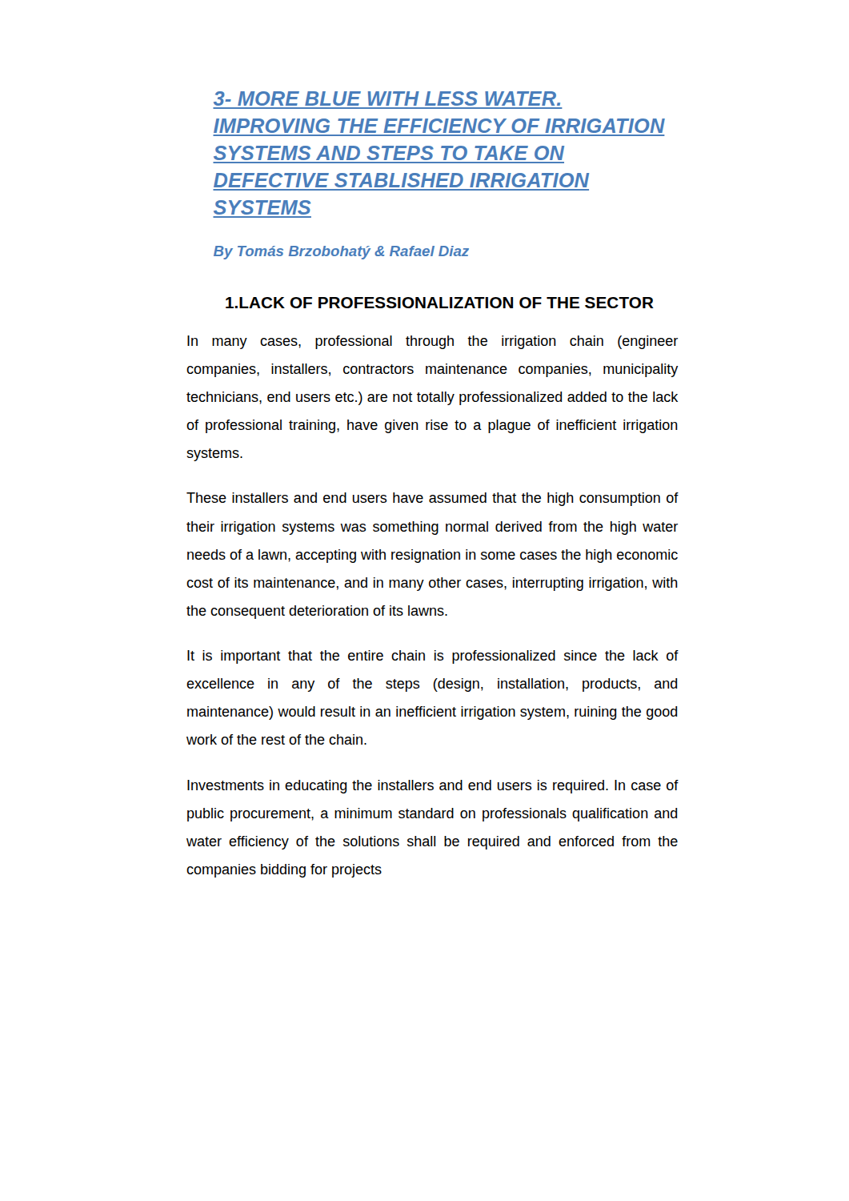3- MORE BLUE WITH LESS WATER. IMPROVING THE EFFICIENCY OF IRRIGATION SYSTEMS AND STEPS TO TAKE ON DEFECTIVE STABLISHED IRRIGATION SYSTEMS
By Tomás Brzobohatý & Rafael Diaz
1.LACK OF PROFESSIONALIZATION OF THE SECTOR
In many cases, professional through the irrigation chain (engineer companies, installers, contractors maintenance companies, municipality technicians, end users etc.) are not totally professionalized added to the lack of professional training, have given rise to a plague of inefficient irrigation systems.
These installers and end users have assumed that the high consumption of their irrigation systems was something normal derived from the high water needs of a lawn, accepting with resignation in some cases the high economic cost of its maintenance, and in many other cases, interrupting irrigation, with the consequent deterioration of its lawns.
It is important that the entire chain is professionalized since the lack of excellence in any of the steps (design, installation, products, and maintenance) would result in an inefficient irrigation system, ruining the good work of the rest of the chain.
Investments in educating the installers and end users is required. In case of public procurement, a minimum standard on professionals qualification and water efficiency of the solutions shall be required and enforced from the companies bidding for projects